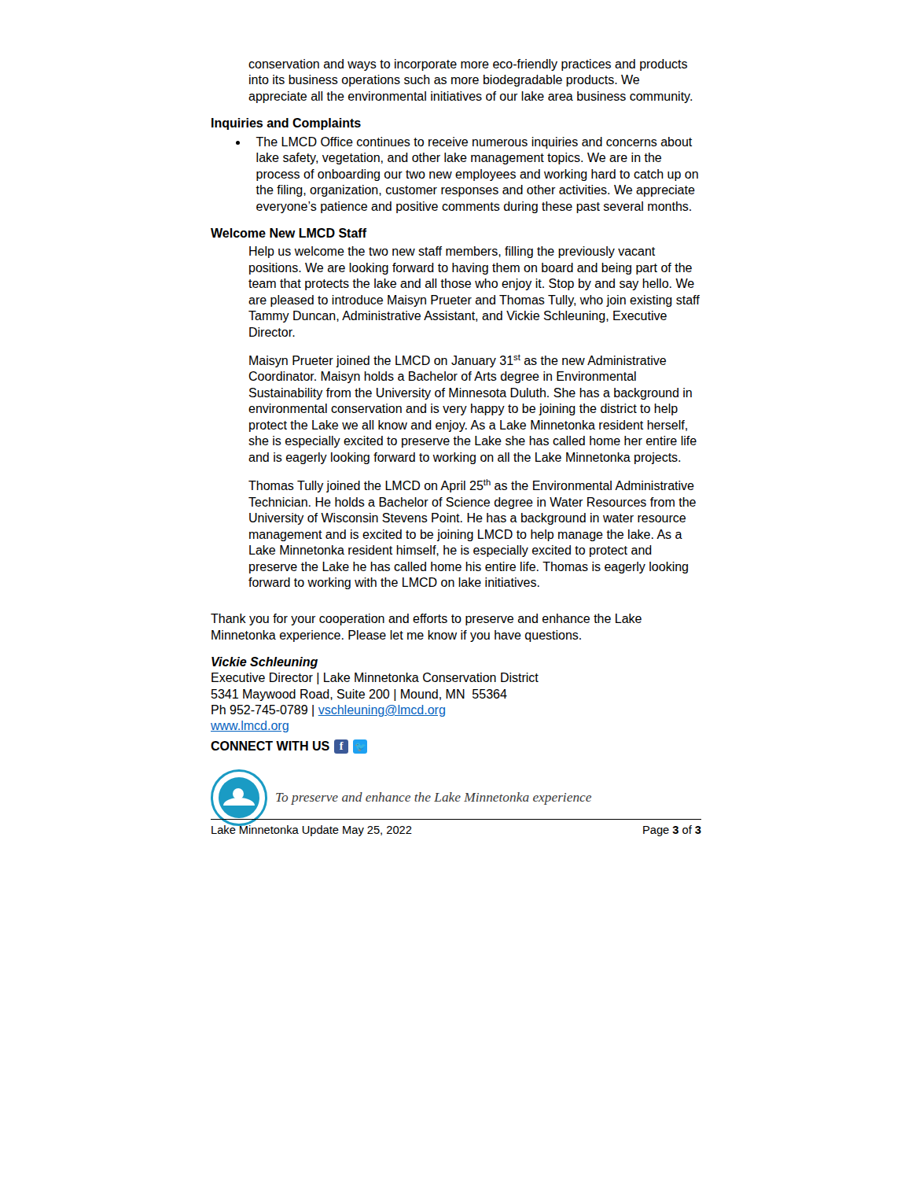conservation and ways to incorporate more eco-friendly practices and products into its business operations such as more biodegradable products. We appreciate all the environmental initiatives of our lake area business community.
Inquiries and Complaints
The LMCD Office continues to receive numerous inquiries and concerns about lake safety, vegetation, and other lake management topics. We are in the process of onboarding our two new employees and working hard to catch up on the filing, organization, customer responses and other activities. We appreciate everyone’s patience and positive comments during these past several months.
Welcome New LMCD Staff
Help us welcome the two new staff members, filling the previously vacant positions. We are looking forward to having them on board and being part of the team that protects the lake and all those who enjoy it. Stop by and say hello. We are pleased to introduce Maisyn Prueter and Thomas Tully, who join existing staff Tammy Duncan, Administrative Assistant, and Vickie Schleuning, Executive Director.
Maisyn Prueter joined the LMCD on January 31st as the new Administrative Coordinator. Maisyn holds a Bachelor of Arts degree in Environmental Sustainability from the University of Minnesota Duluth. She has a background in environmental conservation and is very happy to be joining the district to help protect the Lake we all know and enjoy. As a Lake Minnetonka resident herself, she is especially excited to preserve the Lake she has called home her entire life and is eagerly looking forward to working on all the Lake Minnetonka projects.
Thomas Tully joined the LMCD on April 25th as the Environmental Administrative Technician. He holds a Bachelor of Science degree in Water Resources from the University of Wisconsin Stevens Point. He has a background in water resource management and is excited to be joining LMCD to help manage the lake. As a Lake Minnetonka resident himself, he is especially excited to protect and preserve the Lake he has called home his entire life. Thomas is eagerly looking forward to working with the LMCD on lake initiatives.
Thank you for your cooperation and efforts to preserve and enhance the Lake Minnetonka experience. Please let me know if you have questions.
Vickie Schleuning
Executive Director | Lake Minnetonka Conservation District
5341 Maywood Road, Suite 200 | Mound, MN 55364
Ph 952-745-0789 | vschleuning@lmcd.org
www.lmcd.org
CONNECT WITH US f 🐦
To preserve and enhance the Lake Minnetonka experience
Lake Minnetonka Update May 25, 2022 Page 3 of 3